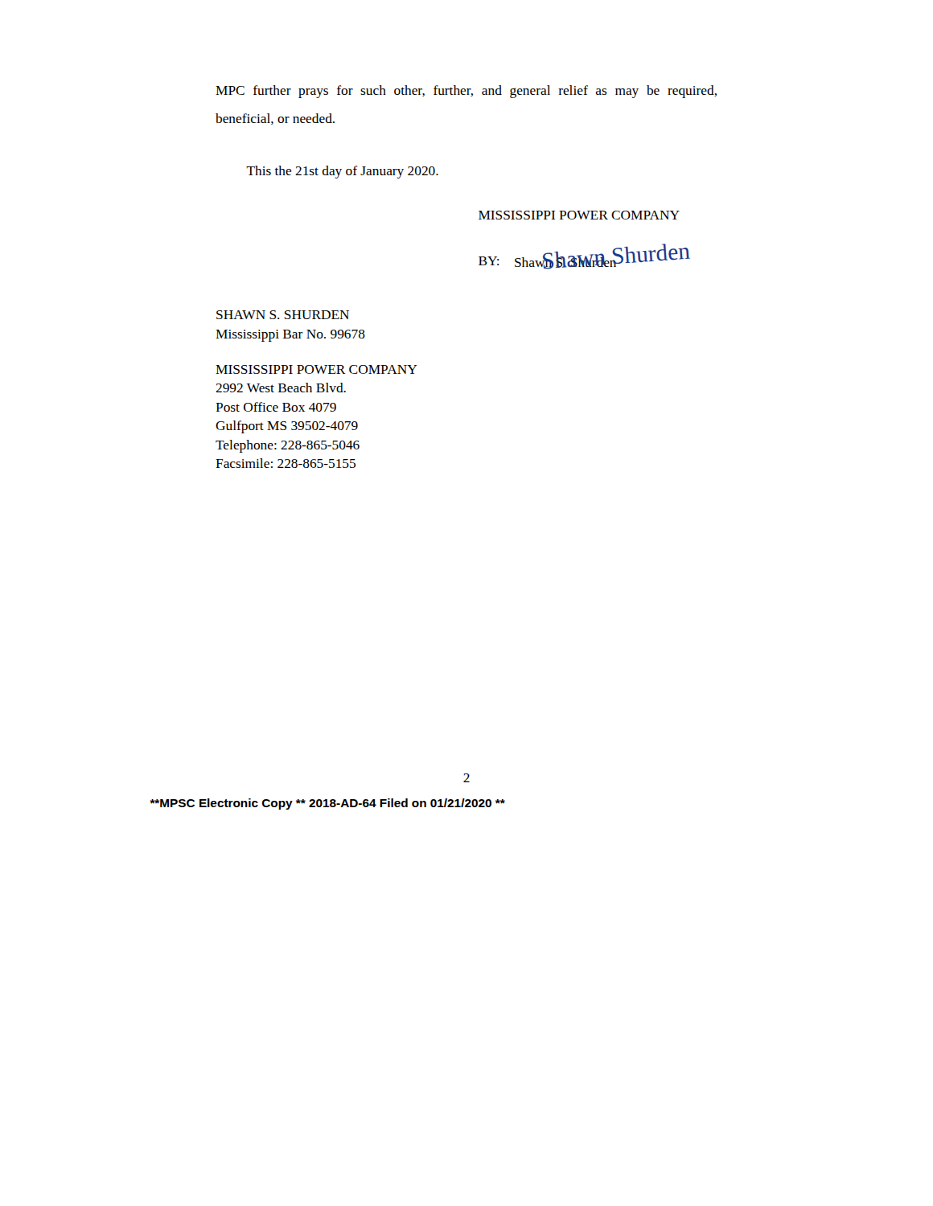MPC further prays for such other, further, and general relief as may be required, beneficial, or needed.
This the 21st day of January 2020.
MISSISSIPPI POWER COMPANY
BY: Shawn Shurden Shawn S. Shurden
SHAWN S. SHURDEN
Mississippi Bar No. 99678
MISSISSIPPI POWER COMPANY
2992 West Beach Blvd.
Post Office Box 4079
Gulfport MS 39502-4079
Telephone: 228-865-5046
Facsimile: 228-865-5155
2
**MPSC Electronic Copy ** 2018-AD-64 Filed on 01/21/2020 **